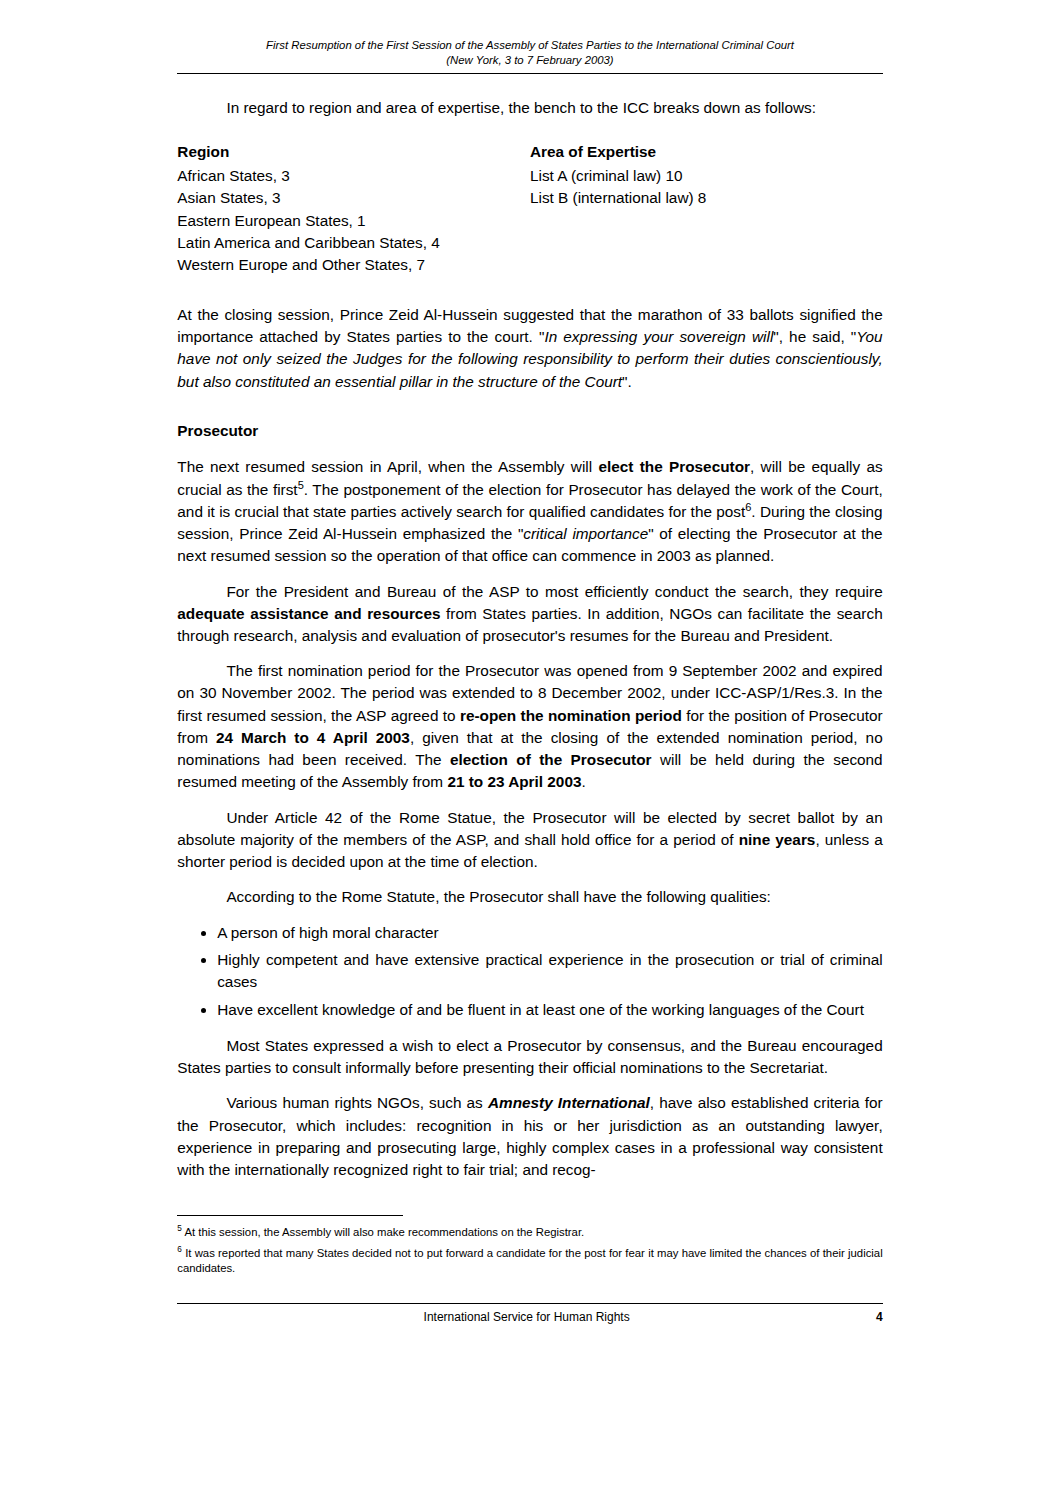First Resumption of the First Session of the Assembly of States Parties to the International Criminal Court
(New York, 3 to 7 February 2003)
In regard to region and area of expertise, the bench to the ICC breaks down as follows:
| Region | Area of Expertise |
| --- | --- |
| African States, 3 | List A (criminal law) 10 |
| Asian States, 3 | List B (international law) 8 |
| Eastern European States, 1 | |
| Latin America and Caribbean States, 4 | |
| Western Europe and Other States, 7 | |
At the closing session, Prince Zeid Al-Hussein suggested that the marathon of 33 ballots signified the importance attached by States parties to the court. "In expressing your sovereign will", he said, "You have not only seized the Judges for the following responsibility to perform their duties conscientiously, but also constituted an essential pillar in the structure of the Court".
Prosecutor
The next resumed session in April, when the Assembly will elect the Prosecutor, will be equally as crucial as the first5. The postponement of the election for Prosecutor has delayed the work of the Court, and it is crucial that state parties actively search for qualified candidates for the post6. During the closing session, Prince Zeid Al-Hussein emphasized the "critical importance" of electing the Prosecutor at the next resumed session so the operation of that office can commence in 2003 as planned.
For the President and Bureau of the ASP to most efficiently conduct the search, they require adequate assistance and resources from States parties. In addition, NGOs can facilitate the search through research, analysis and evaluation of prosecutor's resumes for the Bureau and President.
The first nomination period for the Prosecutor was opened from 9 September 2002 and expired on 30 November 2002. The period was extended to 8 December 2002, under ICC-ASP/1/Res.3. In the first resumed session, the ASP agreed to re-open the nomination period for the position of Prosecutor from 24 March to 4 April 2003, given that at the closing of the extended nomination period, no nominations had been received. The election of the Prosecutor will be held during the second resumed meeting of the Assembly from 21 to 23 April 2003.
Under Article 42 of the Rome Statue, the Prosecutor will be elected by secret ballot by an absolute majority of the members of the ASP, and shall hold office for a period of nine years, unless a shorter period is decided upon at the time of election.
According to the Rome Statute, the Prosecutor shall have the following qualities:
A person of high moral character
Highly competent and have extensive practical experience in the prosecution or trial of criminal cases
Have excellent knowledge of and be fluent in at least one of the working languages of the Court
Most States expressed a wish to elect a Prosecutor by consensus, and the Bureau encouraged States parties to consult informally before presenting their official nominations to the Secretariat.
Various human rights NGOs, such as Amnesty International, have also established criteria for the Prosecutor, which includes: recognition in his or her jurisdiction as an outstanding lawyer, experience in preparing and prosecuting large, highly complex cases in a professional way consistent with the internationally recognized right to fair trial; and recog-
5 At this session, the Assembly will also make recommendations on the Registrar.
6 It was reported that many States decided not to put forward a candidate for the post for fear it may have limited the chances of their judicial candidates.
International Service for Human Rights 4